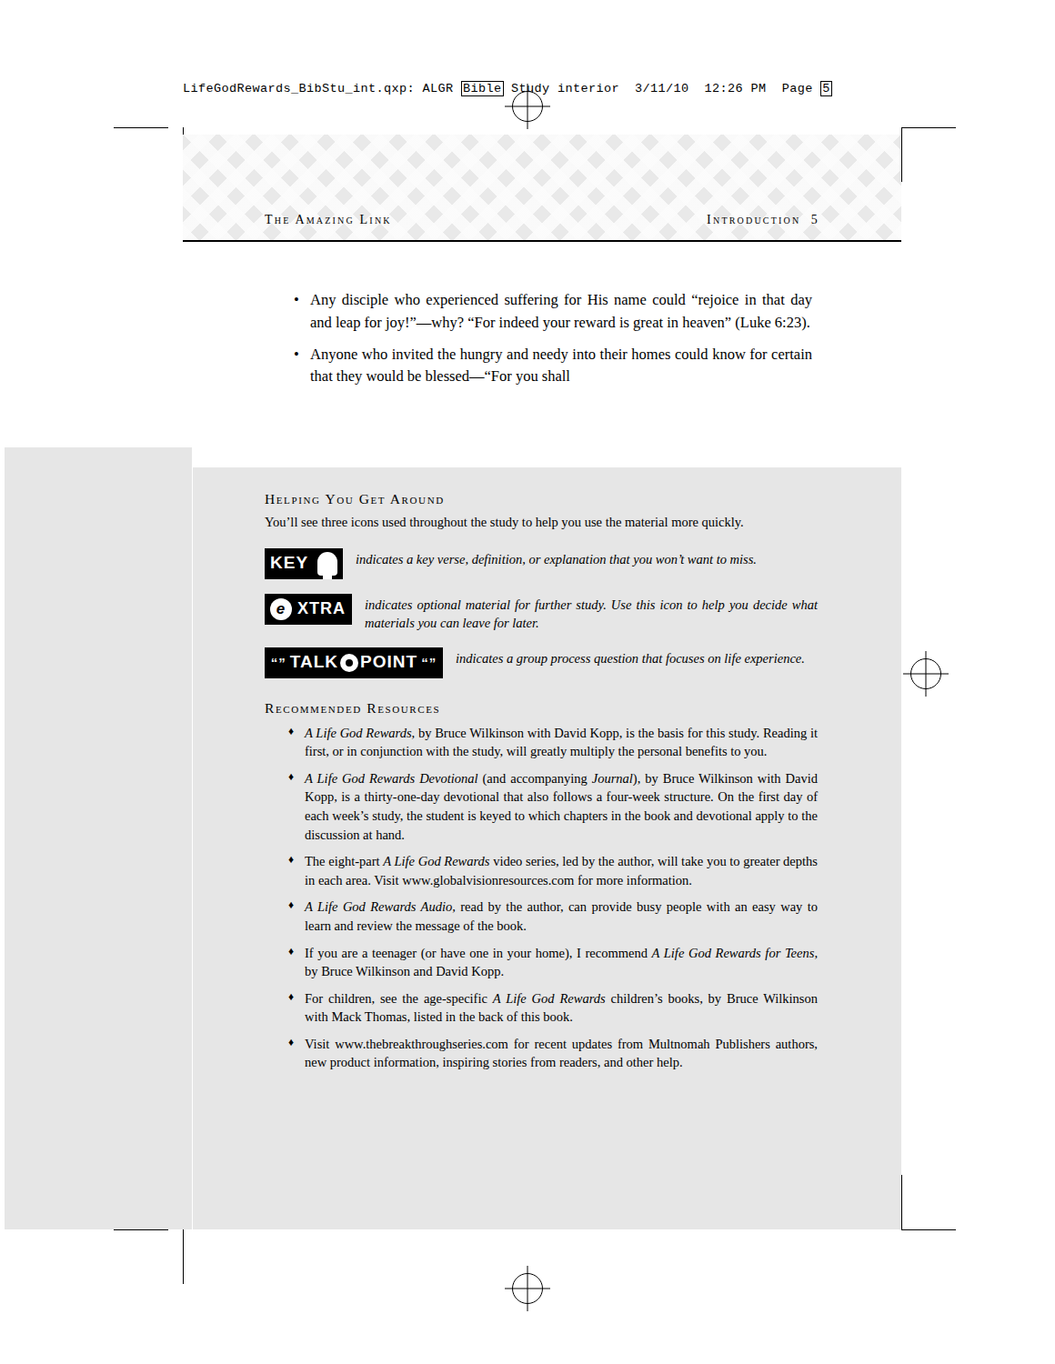LifeGodRewards_BibStu_int.qxp: ALGR Bible Study interior 3/11/10 12:26 PM Page 5
The Amazing Link Introduction 5
Any disciple who experienced suffering for His name could “rejoice in that day and leap for joy!”—why? “For indeed your reward is great in heaven” (Luke 6:23).
Anyone who invited the hungry and needy into their homes could know for certain that they would be blessed—“For you shall
Helping You Get Around
You’ll see three icons used throughout the study to help you use the material more quickly.
KEY
indicates a key verse, definition, or explanation that you won’t want to miss.
eXTRA
indicates optional material for further study. Use this icon to help you decide what materials you can leave for later.
“”TALK POINT“”
indicates a group process question that focuses on life experience.
Recommended Resources
A Life God Rewards, by Bruce Wilkinson with David Kopp, is the basis for this study. Reading it first, or in conjunction with the study, will greatly multiply the personal benefits to you.
A Life God Rewards Devotional (and accompanying Journal), by Bruce Wilkinson with David Kopp, is a thirty-one-day devotional that also follows a four-week structure. On the first day of each week’s study, the student is keyed to which chapters in the book and devotional apply to the discussion at hand.
The eight-part A Life God Rewards video series, led by the author, will take you to greater depths in each area. Visit www.globalvisionresources.com for more information.
A Life God Rewards Audio, read by the author, can provide busy people with an easy way to learn and review the message of the book.
If you are a teenager (or have one in your home), I recommend A Life God Rewards for Teens, by Bruce Wilkinson and David Kopp.
For children, see the age-specific A Life God Rewards children’s books, by Bruce Wilkinson with Mack Thomas, listed in the back of this book.
Visit www.thebreakthroughseries.com for recent updates from Multnomah Publishers authors, new product information, inspiring stories from readers, and other help.